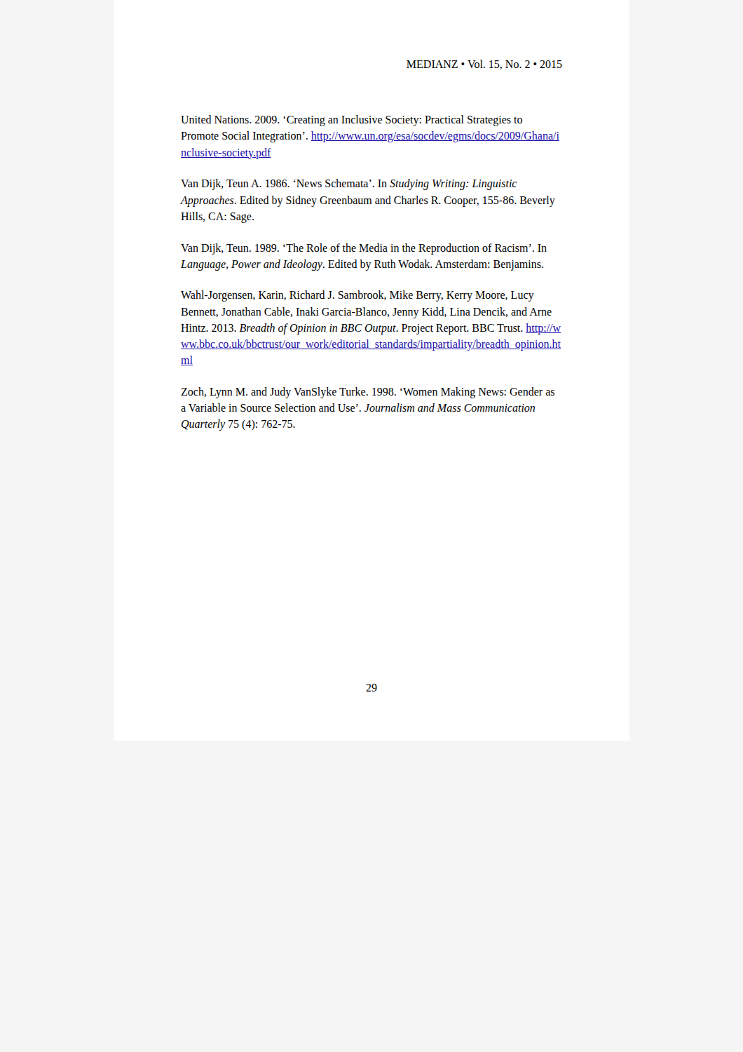MEDIANZ • Vol. 15, No. 2 • 2015
United Nations. 2009. ‘Creating an Inclusive Society: Practical Strategies to Promote Social Integration’. http://www.un.org/esa/socdev/egms/docs/2009/Ghana/inclusive-society.pdf
Van Dijk, Teun A. 1986. ‘News Schemata’. In Studying Writing: Linguistic Approaches. Edited by Sidney Greenbaum and Charles R. Cooper, 155-86. Beverly Hills, CA: Sage.
Van Dijk, Teun. 1989. ‘The Role of the Media in the Reproduction of Racism’. In Language, Power and Ideology. Edited by Ruth Wodak. Amsterdam: Benjamins.
Wahl-Jorgensen, Karin, Richard J. Sambrook, Mike Berry, Kerry Moore, Lucy Bennett, Jonathan Cable, Inaki Garcia-Blanco, Jenny Kidd, Lina Dencik, and Arne Hintz. 2013. Breadth of Opinion in BBC Output. Project Report. BBC Trust. http://www.bbc.co.uk/bbctrust/our_work/editorial_standards/impartiality/breadth_opinion.html
Zoch, Lynn M. and Judy VanSlyke Turke. 1998. ‘Women Making News: Gender as a Variable in Source Selection and Use’. Journalism and Mass Communication Quarterly 75 (4): 762-75.
29